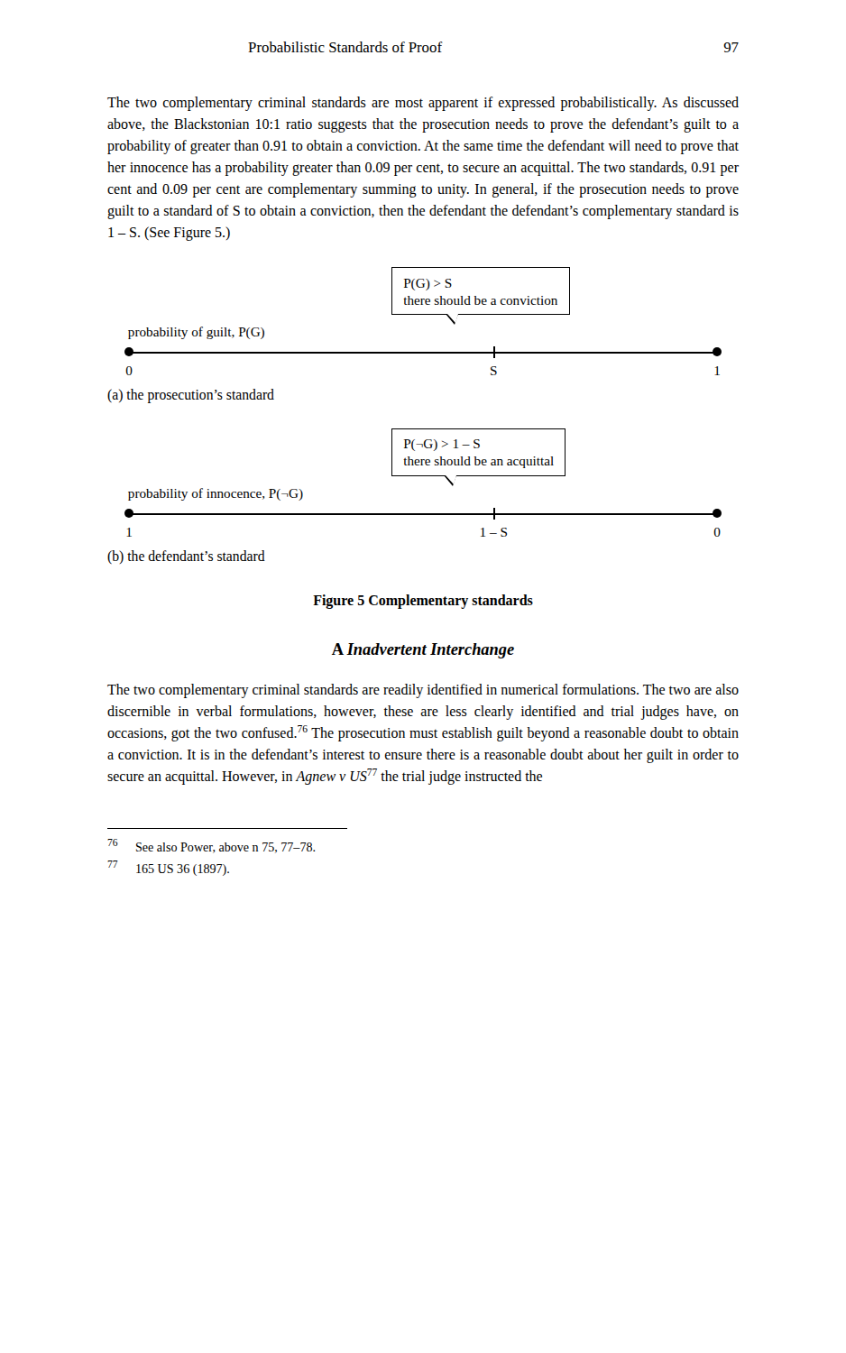Probabilistic Standards of Proof 97
The two complementary criminal standards are most apparent if expressed probabilistically. As discussed above, the Blackstonian 10:1 ratio suggests that the prosecution needs to prove the defendant’s guilt to a probability of greater than 0.91 to obtain a conviction. At the same time the defendant will need to prove that her innocence has a probability greater than 0.09 per cent, to secure an acquittal. The two standards, 0.91 per cent and 0.09 per cent are complementary summing to unity. In general, if the prosecution needs to prove guilt to a standard of S to obtain a conviction, then the defendant the defendant’s complementary standard is 1 – S. (See Figure 5.)
P(G) > S
there should be a conviction
probability of guilt, P(G)
0
S
1
(a) the prosecution’s standard
P(¬G) > 1 – S
there should be an acquittal
probability of innocence, P(¬G)
1
1 – S
0
(b) the defendant’s standard
Figure 5 Complementary standards
A Inadvertent Interchange
The two complementary criminal standards are readily identified in numerical formulations. The two are also discernible in verbal formulations, however, these are less clearly identified and trial judges have, on occasions, got the two confused.76 The prosecution must establish guilt beyond a reasonable doubt to obtain a conviction. It is in the defendant’s interest to ensure there is a reasonable doubt about her guilt in order to secure an acquittal. However, in Agnew v US77 the trial judge instructed the
76 See also Power, above n 75, 77–78.
77165 US 36 (1897).